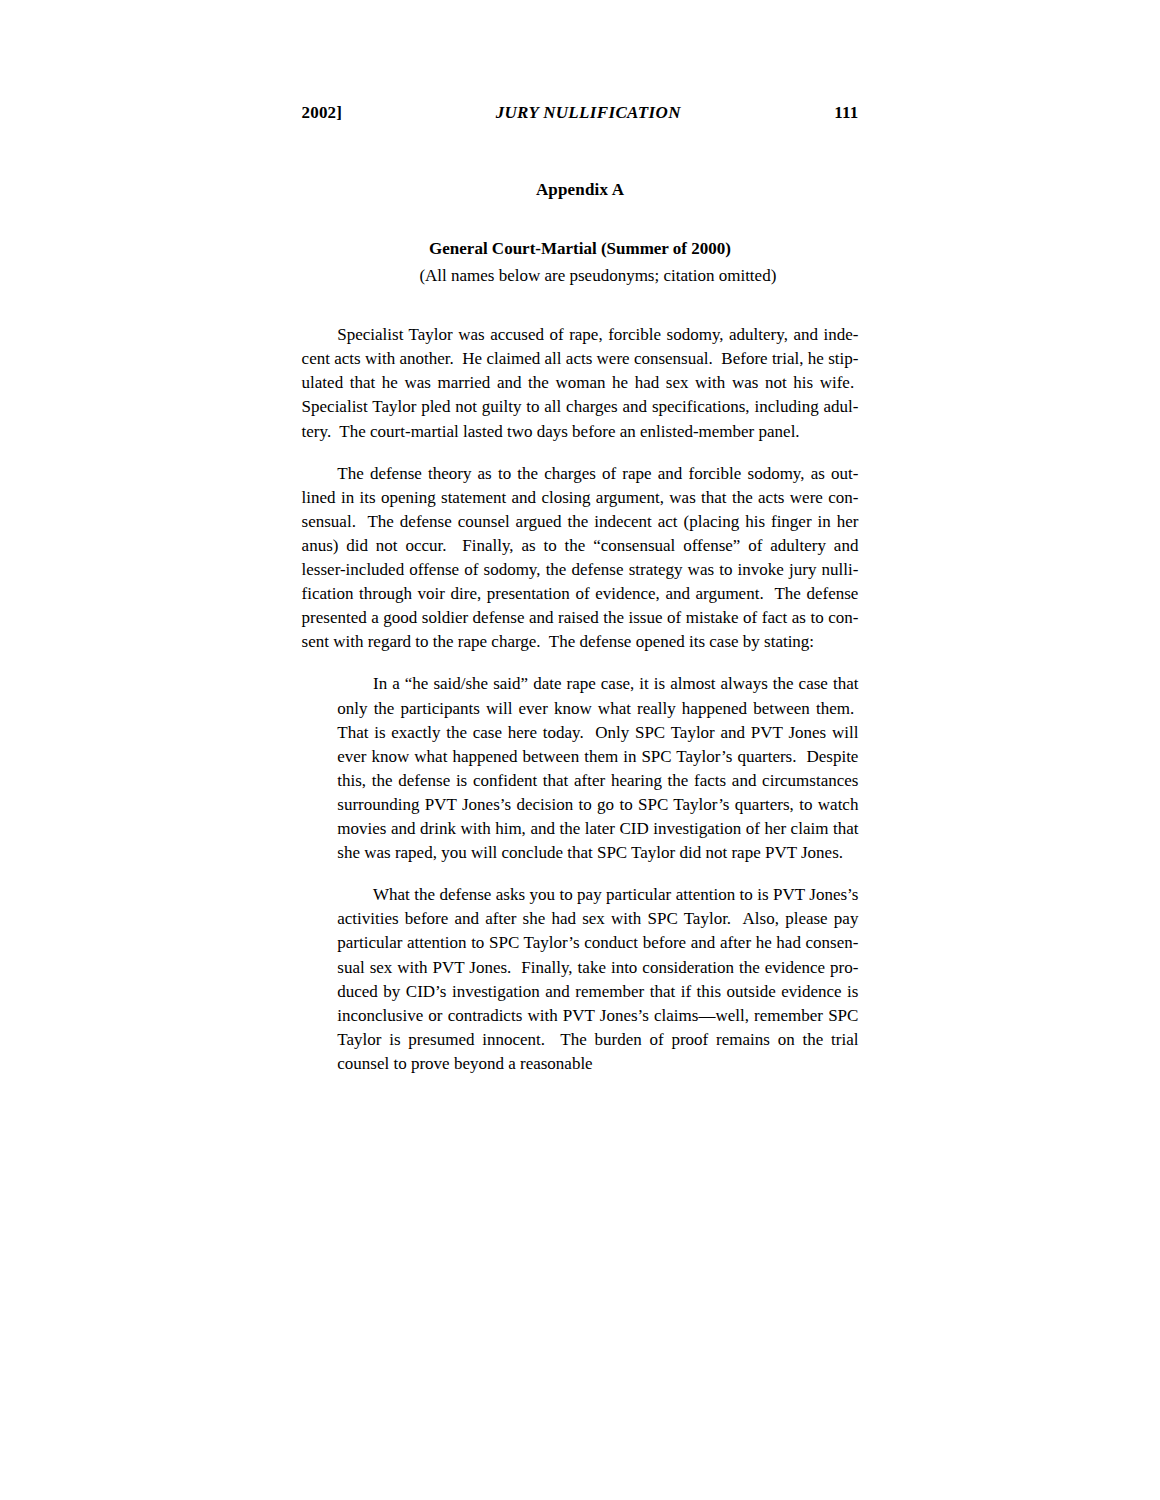2002] JURY NULLIFICATION 111
Appendix A
General Court-Martial (Summer of 2000)
(All names below are pseudonyms; citation omitted)
Specialist Taylor was accused of rape, forcible sodomy, adultery, and indecent acts with another. He claimed all acts were consensual. Before trial, he stipulated that he was married and the woman he had sex with was not his wife. Specialist Taylor pled not guilty to all charges and specifications, including adultery. The court-martial lasted two days before an enlisted-member panel.
The defense theory as to the charges of rape and forcible sodomy, as outlined in its opening statement and closing argument, was that the acts were consensual. The defense counsel argued the indecent act (placing his finger in her anus) did not occur. Finally, as to the “consensual offense” of adultery and lesser-included offense of sodomy, the defense strategy was to invoke jury nullification through voir dire, presentation of evidence, and argument. The defense presented a good soldier defense and raised the issue of mistake of fact as to consent with regard to the rape charge. The defense opened its case by stating:
In a “he said/she said” date rape case, it is almost always the case that only the participants will ever know what really happened between them. That is exactly the case here today. Only SPC Taylor and PVT Jones will ever know what happened between them in SPC Taylor’s quarters. Despite this, the defense is confident that after hearing the facts and circumstances surrounding PVT Jones’s decision to go to SPC Taylor’s quarters, to watch movies and drink with him, and the later CID investigation of her claim that she was raped, you will conclude that SPC Taylor did not rape PVT Jones.
What the defense asks you to pay particular attention to is PVT Jones’s activities before and after she had sex with SPC Taylor. Also, please pay particular attention to SPC Taylor’s conduct before and after he had consensual sex with PVT Jones. Finally, take into consideration the evidence produced by CID’s investigation and remember that if this outside evidence is inconclusive or contradicts with PVT Jones’s claims—well, remember SPC Taylor is presumed innocent. The burden of proof remains on the trial counsel to prove beyond a reasonable